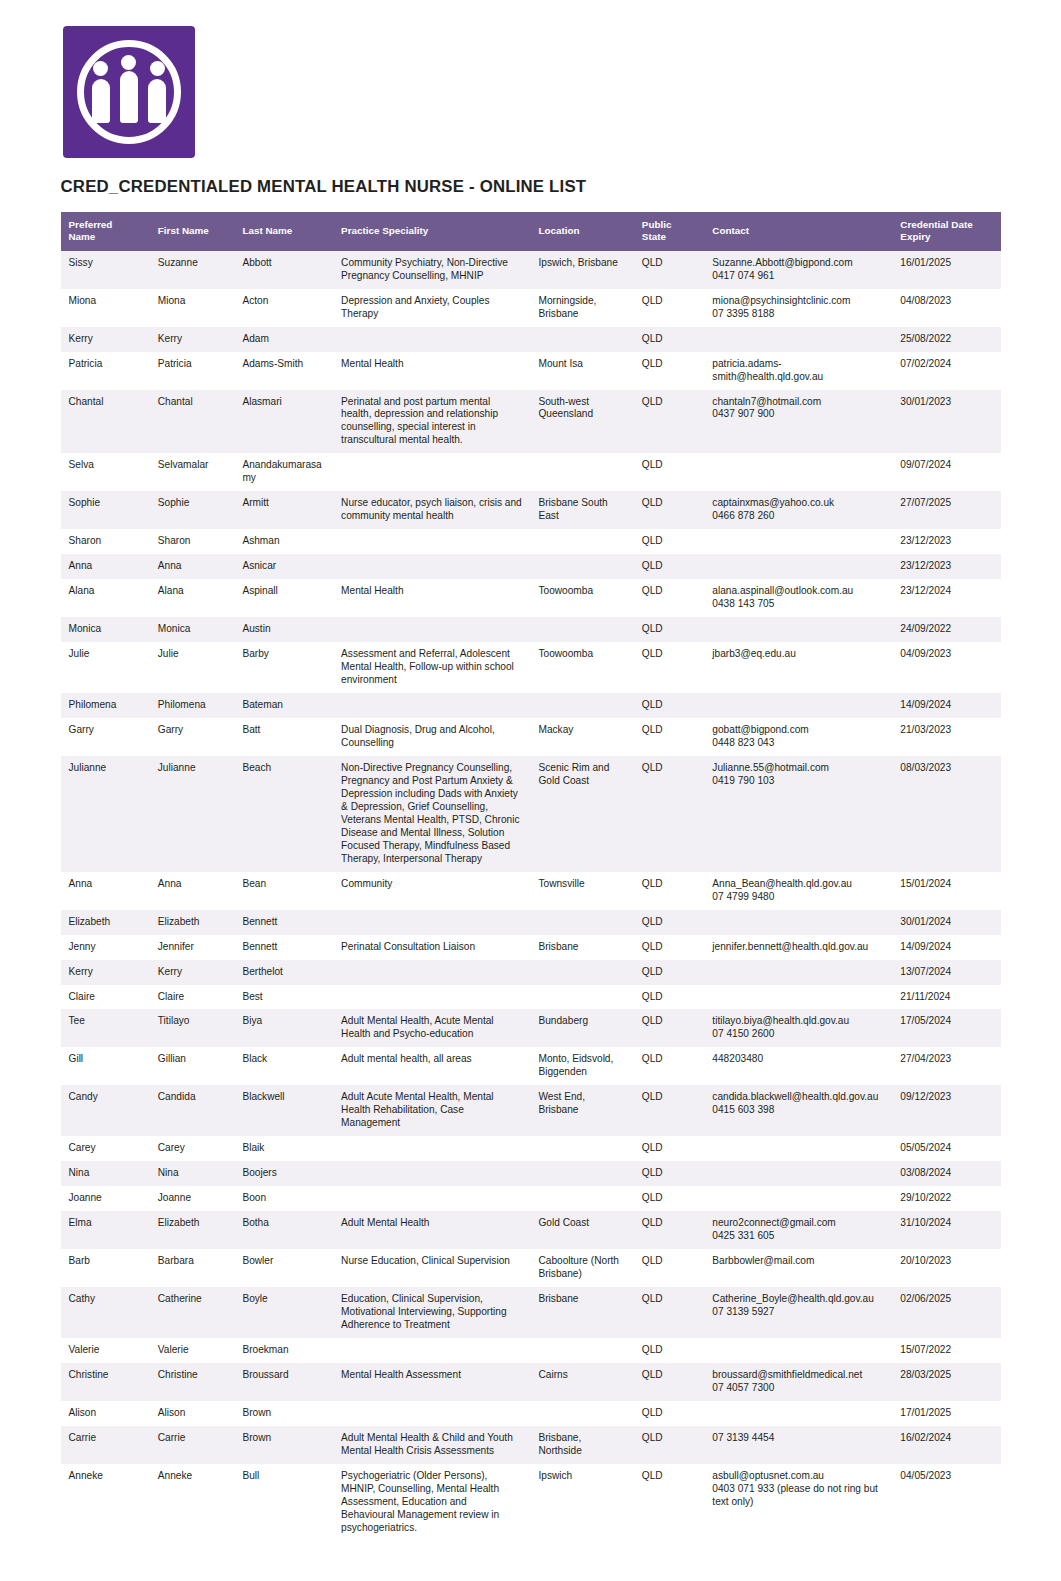CRED_CREDENTIALED MENTAL HEALTH NURSE - ONLINE LIST
| Preferred Name | First Name | Last Name | Practice Speciality | Location | Public State | Contact | Credential Date Expiry |
| --- | --- | --- | --- | --- | --- | --- | --- |
| Sissy | Suzanne | Abbott | Community Psychiatry, Non-Directive Pregnancy Counselling, MHNIP | Ipswich, Brisbane | QLD | Suzanne.Abbott@bigpond.com 0417 074 961 | 16/01/2025 |
| Miona | Miona | Acton | Depression and Anxiety, Couples Therapy | Morningside, Brisbane | QLD | miona@psychinsightclinic.com 07 3395 8188 | 04/08/2023 |
| Kerry | Kerry | Adam | | | QLD | | 25/08/2022 |
| Patricia | Patricia | Adams-Smith | Mental Health | Mount Isa | QLD | patricia.adams-smith@health.qld.gov.au | 07/02/2024 |
| Chantal | Chantal | Alasmari | Perinatal and post partum mental health, depression and relationship counselling, special interest in transcultural mental health. | South-west Queensland | QLD | chantaln7@hotmail.com 0437 907 900 | 30/01/2023 |
| Selva | Selvamalar | Anandakumarasamy | | | QLD | | 09/07/2024 |
| Sophie | Sophie | Armitt | Nurse educator, psych liaison, crisis and community mental health | Brisbane South East | QLD | captainxmas@yahoo.co.uk 0466 878 260 | 27/07/2025 |
| Sharon | Sharon | Ashman | | | QLD | | 23/12/2023 |
| Anna | Anna | Asnicar | | | QLD | | 23/12/2023 |
| Alana | Alana | Aspinall | Mental Health | Toowoomba | QLD | alana.aspinall@outlook.com.au 0438 143 705 | 23/12/2024 |
| Monica | Monica | Austin | | | QLD | | 24/09/2022 |
| Julie | Julie | Barby | Assessment and Referral, Adolescent Mental Health, Follow-up within school environment | Toowoomba | QLD | jbarb3@eq.edu.au | 04/09/2023 |
| Philomena | Philomena | Bateman | | | QLD | | 14/09/2024 |
| Garry | Garry | Batt | Dual Diagnosis, Drug and Alcohol, Counselling | Mackay | QLD | gobatt@bigpond.com 0448 823 043 | 21/03/2023 |
| Julianne | Julianne | Beach | Non-Directive Pregnancy Counselling, Pregnancy and Post Partum Anxiety & Depression including Dads with Anxiety & Depression, Grief Counselling, Veterans Mental Health, PTSD, Chronic Disease and Mental Illness, Solution Focused Therapy, Mindfulness Based Therapy, Interpersonal Therapy | Scenic Rim and Gold Coast | QLD | Julianne.55@hotmail.com 0419 790 103 | 08/03/2023 |
| Anna | Anna | Bean | Community | Townsville | QLD | Anna_Bean@health.qld.gov.au 07 4799 9480 | 15/01/2024 |
| Elizabeth | Elizabeth | Bennett | | | QLD | | 30/01/2024 |
| Jenny | Jennifer | Bennett | Perinatal Consultation Liaison | Brisbane | QLD | jennifer.bennett@health.qld.gov.au | 14/09/2024 |
| Kerry | Kerry | Berthelot | | | QLD | | 13/07/2024 |
| Claire | Claire | Best | | | QLD | | 21/11/2024 |
| Tee | Titilayo | Biya | Adult Mental Health, Acute Mental Health and Psycho-education | Bundaberg | QLD | titilayo.biya@health.qld.gov.au 07 4150 2600 | 17/05/2024 |
| Gill | Gillian | Black | Adult mental health, all areas | Monto, Eidsvold, Biggenden | QLD | 448203480 | 27/04/2023 |
| Candy | Candida | Blackwell | Adult Acute Mental Health, Mental Health Rehabilitation, Case Management | West End, Brisbane | QLD | candida.blackwell@health.qld.gov.au 0415 603 398 | 09/12/2023 |
| Carey | Carey | Blaik | | | QLD | | 05/05/2024 |
| Nina | Nina | Boojers | | | QLD | | 03/08/2024 |
| Joanne | Joanne | Boon | | | QLD | | 29/10/2022 |
| Elma | Elizabeth | Botha | Adult Mental Health | Gold Coast | QLD | neuro2connect@gmail.com 0425 331 605 | 31/10/2024 |
| Barb | Barbara | Bowler | Nurse Education, Clinical Supervision | Caboolture (North Brisbane) | QLD | Barbbowler@mail.com | 20/10/2023 |
| Cathy | Catherine | Boyle | Education, Clinical Supervision, Motivational Interviewing, Supporting Adherence to Treatment | Brisbane | QLD | Catherine_Boyle@health.qld.gov.au 07 3139 5927 | 02/06/2025 |
| Valerie | Valerie | Broekman | | | QLD | | 15/07/2022 |
| Christine | Christine | Broussard | Mental Health Assessment | Cairns | QLD | broussard@smithfieldmedical.net 07 4057 7300 | 28/03/2025 |
| Alison | Alison | Brown | | | QLD | | 17/01/2025 |
| Carrie | Carrie | Brown | Adult Mental Health & Child and Youth Mental Health Crisis Assessments | Brisbane, Northside | QLD | 07 3139 4454 | 16/02/2024 |
| Anneke | Anneke | Bull | Psychogeriatric (Older Persons), MHNIP, Counselling, Mental Health Assessment, Education and Behavioural Management review in psychogeriatrics. | Ipswich | QLD | asbull@optusnet.com.au 0403 071 933 (please do not ring but text only) | 04/05/2023 |